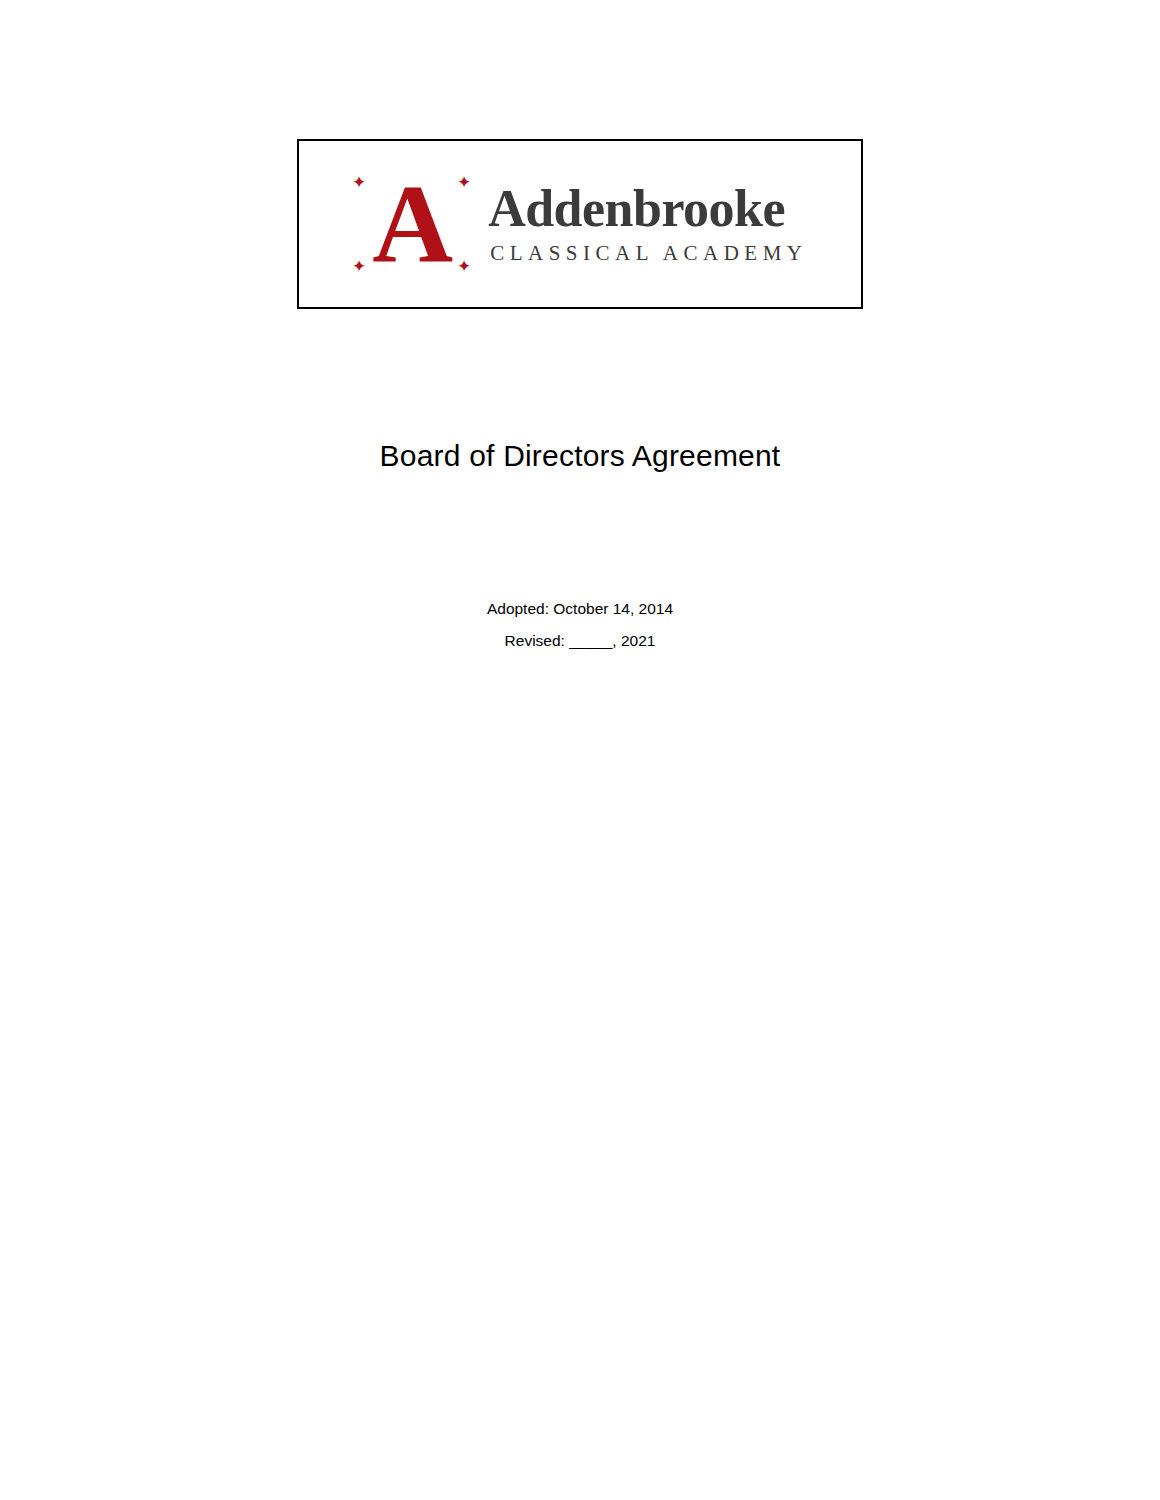✦ ✦
A
✦ ✦
Addenbrooke
CLASSICAL ACADEMY
Board of Directors Agreement
Adopted: October 14, 2014
Revised: _____, 2021